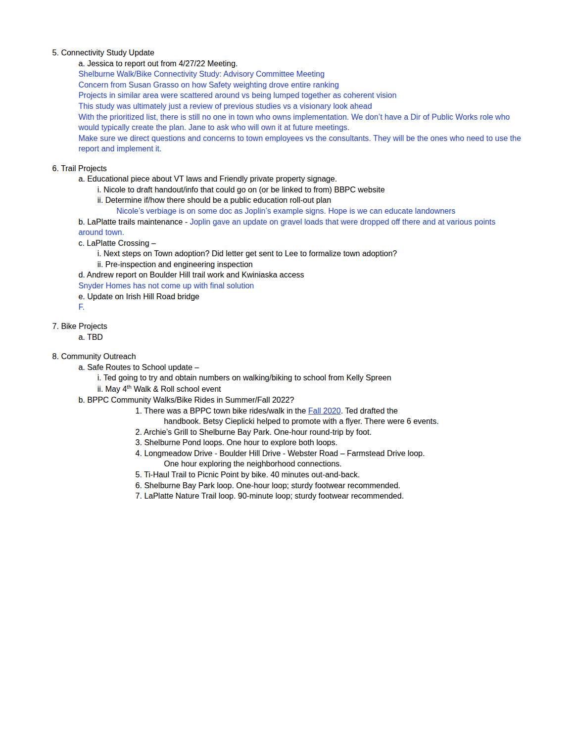5. Connectivity Study Update
a. Jessica to report out from 4/27/22 Meeting.
Shelburne Walk/Bike Connectivity Study: Advisory Committee Meeting
Concern from Susan Grasso on how Safety weighting drove entire ranking
Projects in similar area were scattered around vs being lumped together as coherent vision
This study was ultimately just a review of previous studies vs a visionary look ahead
With the prioritized list, there is still no one in town who owns implementation. We don’t have a Dir of Public Works role who would typically create the plan. Jane to ask who will own it at future meetings.
Make sure we direct questions and concerns to town employees vs the consultants. They will be the ones who need to use the report and implement it.
6. Trail Projects
a. Educational piece about VT laws and Friendly private property signage.
i. Nicole to draft handout/info that could go on (or be linked to from) BBPC website
ii. Determine if/how there should be a public education roll-out plan
Nicole’s verbiage is on some doc as Joplin’s example signs. Hope is we can educate landowners
b. LaPlatte trails maintenance - Joplin gave an update on gravel loads that were dropped off there and at various points around town.
c. LaPlatte Crossing –
i. Next steps on Town adoption? Did letter get sent to Lee to formalize town adoption?
ii. Pre-inspection and engineering inspection
d. Andrew report on Boulder Hill trail work and Kwiniaska access
Snyder Homes has not come up with final solution
e. Update on Irish Hill Road bridge
F.
7. Bike Projects
a. TBD
8. Community Outreach
a. Safe Routes to School update –
i. Ted going to try and obtain numbers on walking/biking to school from Kelly Spreen
ii. May 4th Walk & Roll school event
b. BPPC Community Walks/Bike Rides in Summer/Fall 2022?
1. There was a BPPC town bike rides/walk in the Fall 2020. Ted drafted the
handbook. Betsy Cieplicki helped to promote with a flyer. There were 6 events.
2. Archie’s Grill to Shelburne Bay Park. One-hour round-trip by foot.
3. Shelburne Pond loops. One hour to explore both loops.
4. Longmeadow Drive - Boulder Hill Drive - Webster Road – Farmstead Drive loop.
One hour exploring the neighborhood connections.
5. Ti-Haul Trail to Picnic Point by bike. 40 minutes out-and-back.
6. Shelburne Bay Park loop. One-hour loop; sturdy footwear recommended.
7. LaPlatte Nature Trail loop. 90-minute loop; sturdy footwear recommended.